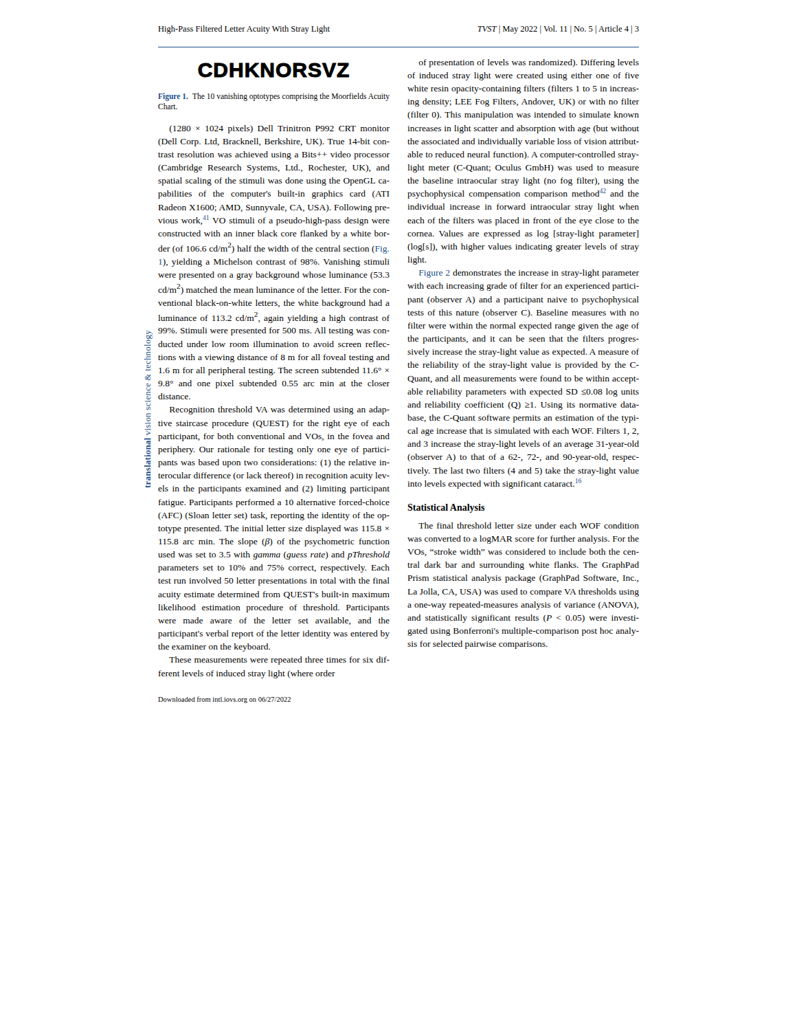translational vision science & technology
High-Pass Filtered Letter Acuity With Stray Light
TVST | May 2022 | Vol. 11 | No. 5 | Article 4 | 3
CDHKNORSVZ
Figure 1. The 10 vanishing optotypes comprising the Moorfields Acuity Chart.
(1280 × 1024 pixels) Dell Trinitron P992 CRT monitor (Dell Corp. Ltd, Bracknell, Berkshire, UK). True 14-bit contrast resolution was achieved using a Bits++ video processor (Cambridge Research Systems, Ltd., Rochester, UK), and spatial scaling of the stimuli was done using the OpenGL capabilities of the computer's built-in graphics card (ATI Radeon X1600; AMD, Sunnyvale, CA, USA). Following previous work,41 VO stimuli of a pseudo-high-pass design were constructed with an inner black core flanked by a white border (of 106.6 cd/m2) half the width of the central section (Fig. 1), yielding a Michelson contrast of 98%. Vanishing stimuli were presented on a gray background whose luminance (53.3 cd/m2) matched the mean luminance of the letter. For the conventional black-on-white letters, the white background had a luminance of 113.2 cd/m2, again yielding a high contrast of 99%. Stimuli were presented for 500 ms. All testing was conducted under low room illumination to avoid screen reflections with a viewing distance of 8 m for all foveal testing and 1.6 m for all peripheral testing. The screen subtended 11.6° × 9.8° and one pixel subtended 0.55 arc min at the closer distance.
Recognition threshold VA was determined using an adaptive staircase procedure (QUEST) for the right eye of each participant, for both conventional and VOs, in the fovea and periphery. Our rationale for testing only one eye of participants was based upon two considerations: (1) the relative interocular difference (or lack thereof) in recognition acuity levels in the participants examined and (2) limiting participant fatigue. Participants performed a 10 alternative forced-choice (AFC) (Sloan letter set) task, reporting the identity of the optotype presented. The initial letter size displayed was 115.8 × 115.8 arc min. The slope (β) of the psychometric function used was set to 3.5 with gamma (guess rate) and pThreshold parameters set to 10% and 75% correct, respectively. Each test run involved 50 letter presentations in total with the final acuity estimate determined from QUEST's built-in maximum likelihood estimation procedure of threshold. Participants were made aware of the letter set available, and the participant's verbal report of the letter identity was entered by the examiner on the keyboard.
These measurements were repeated three times for six different levels of induced stray light (where order
of presentation of levels was randomized). Differing levels of induced stray light were created using either one of five white resin opacity-containing filters (filters 1 to 5 in increasing density; LEE Fog Filters, Andover, UK) or with no filter (filter 0). This manipulation was intended to simulate known increases in light scatter and absorption with age (but without the associated and individually variable loss of vision attributable to reduced neural function). A computer-controlled stray-light meter (C-Quant; Oculus GmbH) was used to measure the baseline intraocular stray light (no fog filter), using the psychophysical compensation comparison method42 and the individual increase in forward intraocular stray light when each of the filters was placed in front of the eye close to the cornea. Values are expressed as log [stray-light parameter] (log[s]), with higher values indicating greater levels of stray light.
Figure 2 demonstrates the increase in stray-light parameter with each increasing grade of filter for an experienced participant (observer A) and a participant naive to psychophysical tests of this nature (observer C). Baseline measures with no filter were within the normal expected range given the age of the participants, and it can be seen that the filters progressively increase the stray-light value as expected. A measure of the reliability of the stray-light value is provided by the C-Quant, and all measurements were found to be within acceptable reliability parameters with expected SD ≤0.08 log units and reliability coefficient (Q) ≥1. Using its normative database, the C-Quant software permits an estimation of the typical age increase that is simulated with each WOF. Filters 1, 2, and 3 increase the stray-light levels of an average 31-year-old (observer A) to that of a 62-, 72-, and 90-year-old, respectively. The last two filters (4 and 5) take the stray-light value into levels expected with significant cataract.16
Statistical Analysis
The final threshold letter size under each WOF condition was converted to a logMAR score for further analysis. For the VOs, “stroke width” was considered to include both the central dark bar and surrounding white flanks. The GraphPad Prism statistical analysis package (GraphPad Software, Inc., La Jolla, CA, USA) was used to compare VA thresholds using a one-way repeated-measures analysis of variance (ANOVA), and statistically significant results (P < 0.05) were investigated using Bonferroni's multiple-comparison post hoc analysis for selected pairwise comparisons.
Downloaded from intl.iovs.org on 06/27/2022